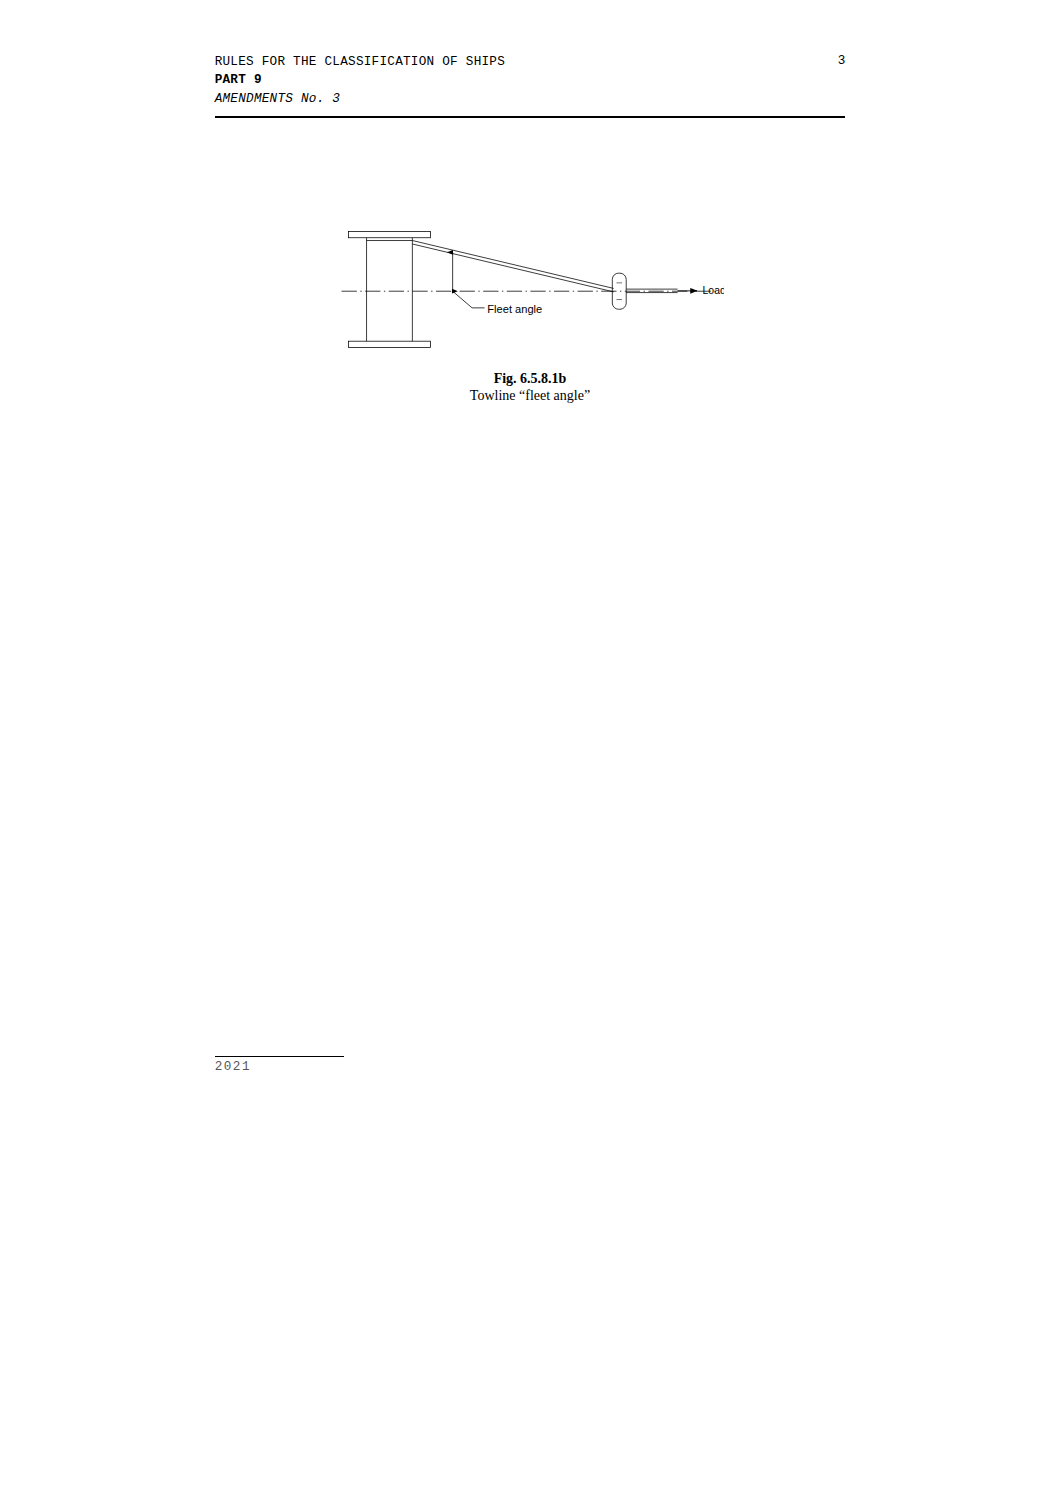RULES FOR THE CLASSIFICATION OF SHIPS
PART 9
AMENDMENTS No. 3
3
Load Fleet angle
Fig. 6.5.8.1b Towline “fleet angle”
2021